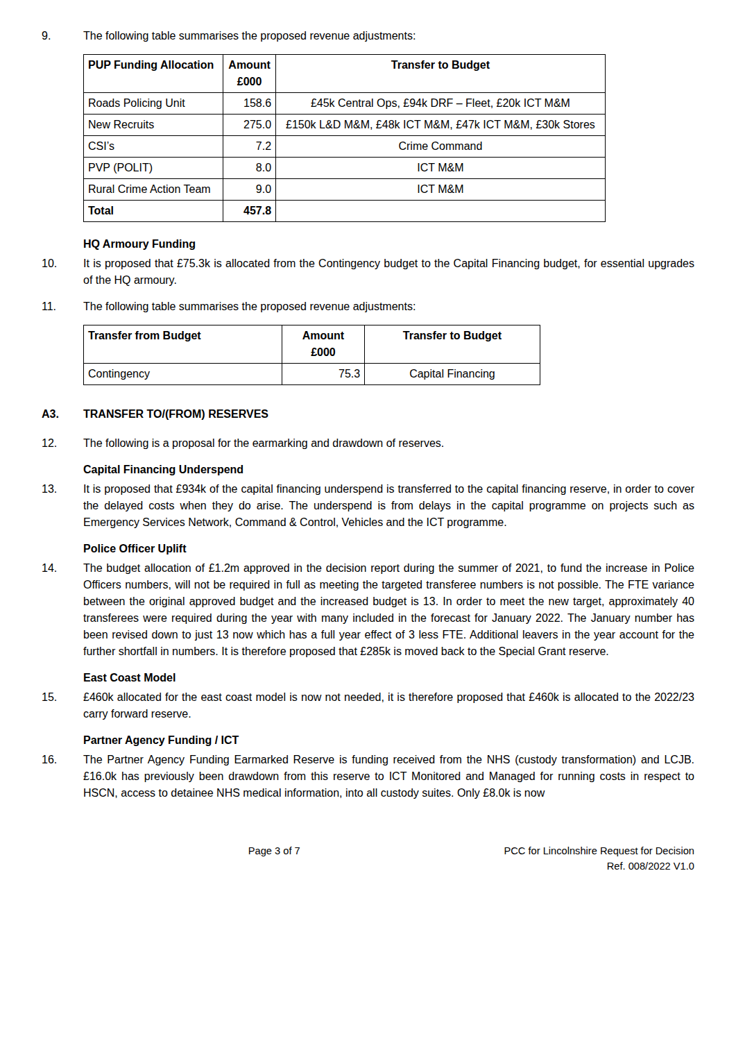9.
The following table summarises the proposed revenue adjustments:
| PUP Funding Allocation | Amount £000 | Transfer to Budget |
| --- | --- | --- |
| Roads Policing Unit | 158.6 | £45k Central Ops, £94k DRF – Fleet, £20k ICT M&M |
| New Recruits | 275.0 | £150k L&D M&M, £48k ICT M&M, £47k ICT M&M, £30k Stores |
| CSI’s | 7.2 | Crime Command |
| PVP (POLIT) | 8.0 | ICT M&M |
| Rural Crime Action Team | 9.0 | ICT M&M |
| Total | 457.8 | |
HQ Armoury Funding
10.
It is proposed that £75.3k is allocated from the Contingency budget to the Capital Financing budget, for essential upgrades of the HQ armoury.
11.
The following table summarises the proposed revenue adjustments:
| Transfer from Budget | Amount £000 | Transfer to Budget |
| --- | --- | --- |
| Contingency | 75.3 | Capital Financing |
A3. TRANSFER TO/(FROM) RESERVES
12.
The following is a proposal for the earmarking and drawdown of reserves.
Capital Financing Underspend
13.
It is proposed that £934k of the capital financing underspend is transferred to the capital financing reserve, in order to cover the delayed costs when they do arise. The underspend is from delays in the capital programme on projects such as Emergency Services Network, Command & Control, Vehicles and the ICT programme.
Police Officer Uplift
14.
The budget allocation of £1.2m approved in the decision report during the summer of 2021, to fund the increase in Police Officers numbers, will not be required in full as meeting the targeted transferee numbers is not possible. The FTE variance between the original approved budget and the increased budget is 13. In order to meet the new target, approximately 40 transferees were required during the year with many included in the forecast for January 2022. The January number has been revised down to just 13 now which has a full year effect of 3 less FTE. Additional leavers in the year account for the further shortfall in numbers. It is therefore proposed that £285k is moved back to the Special Grant reserve.
East Coast Model
15.
£460k allocated for the east coast model is now not needed, it is therefore proposed that £460k is allocated to the 2022/23 carry forward reserve.
Partner Agency Funding / ICT
16.
The Partner Agency Funding Earmarked Reserve is funding received from the NHS (custody transformation) and LCJB. £16.0k has previously been drawdown from this reserve to ICT Monitored and Managed for running costs in respect to HSCN, access to detainee NHS medical information, into all custody suites. Only £8.0k is now
Page 3 of 7
PCC for Lincolnshire Request for Decision
Ref. 008/2022 V1.0